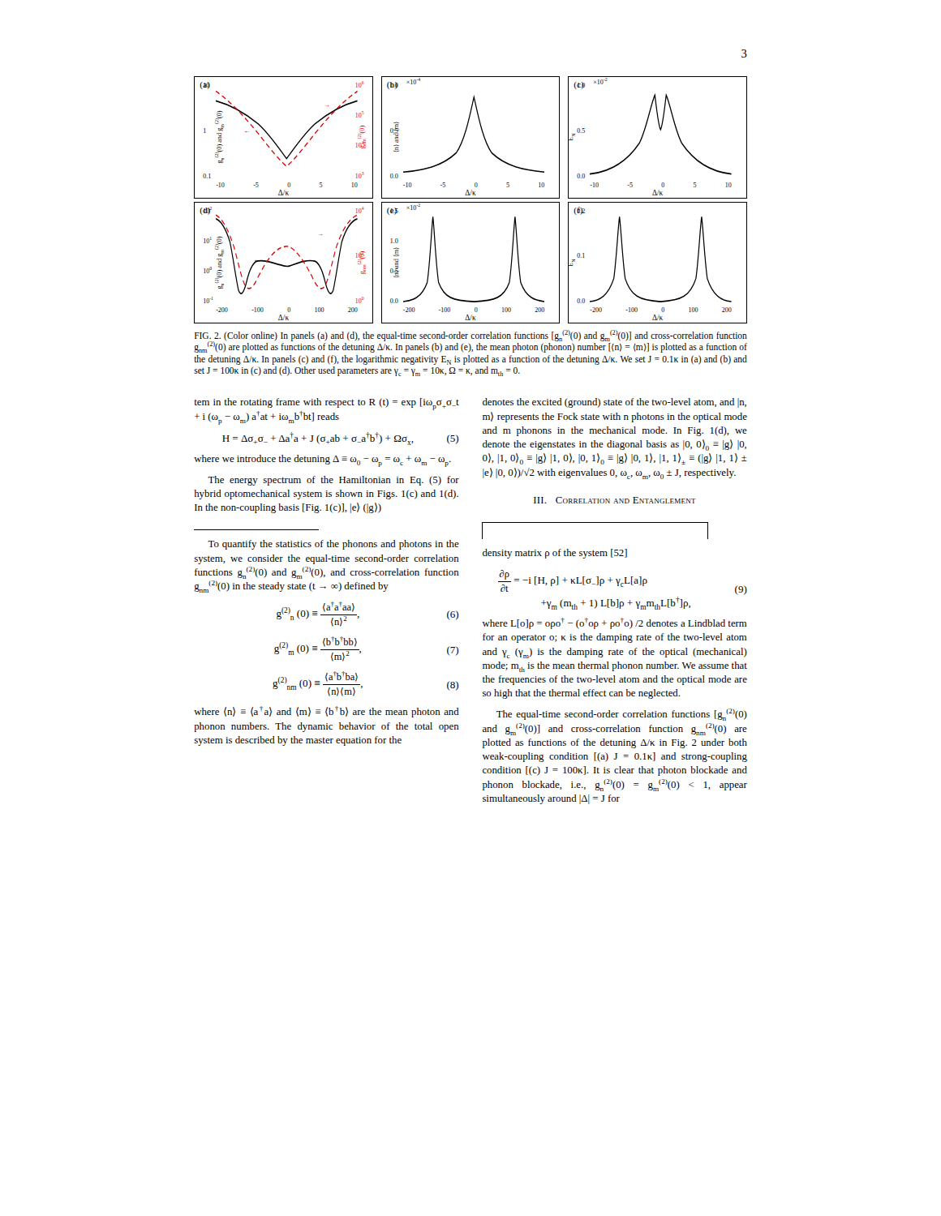3
(a) gn(2)(0) and gm(2)(0) gnm(2)(0)
1010.1
106105104103
-10-50510
Δ/κ ← →
(b) ⟨n⟩ and ⟨m⟩ ×10-4
1.00.50.0
-10-50510
Δ/κ
(c) EN ×10-2
1.00.50.0
-10-50510
Δ/κ
(d) gn(2)(0) and gm(2)(0) gnm(2)(0)
10210110010-1
104102100
-200-1000100200
Δ/κ ← →
(e) ⟨n⟩ and ⟨m⟩ ×10-2
1.51.00.50.0
-200-1000100200
Δ/κ
(f) EN
0.20.10.0
-200-1000100200
Δ/κ
FIG. 2. (Color online) In panels (a) and (d), the equal-time second-order correlation functions [gn(2)(0) and gm(2)(0)] and cross-correlation function gnm(2)(0) are plotted as functions of the detuning Δ/κ. In panels (b) and (e), the mean photon (phonon) number [⟨n⟩ = ⟨m⟩] is plotted as a function of the detuning Δ/κ. In panels (c) and (f), the logarithmic negativity EN is plotted as a function of the detuning Δ/κ. We set J = 0.1κ in (a) and (b) and set J = 100κ in (c) and (d). Other used parameters are γc = γm = 10κ, Ω = κ, and mth = 0.
tem in the rotating frame with respect to R (t) = exp [iωpσ+σ−t + i (ωp − ωm) a†at + iωmb†bt] reads
H = Δσ+σ− + Δa†a + J (σ+ab + σ−a†b†) + Ωσx,
(5)
where we introduce the detuning Δ ≡ ω0 − ωp = ωc + ωm − ωp.
The energy spectrum of the Hamiltonian in Eq. (5) for hybrid optomechanical system is shown in Figs. 1(c) and 1(d). In the non-coupling basis [Fig. 1(c)], |e⟩ (|g⟩)
To quantify the statistics of the phonons and photons in the system, we consider the equal-time second-order correlation functions gn(2)(0) and gm(2)(0), and cross-correlation function gnm(2)(0) in the steady state (t → ∞) defined by
g(2)n (0) ≡ ⟨a†a†aa⟩⟨n⟩2,
(6)
g(2)m (0) ≡ ⟨b†b†bb⟩⟨m⟩2,
(7)
g(2)nm (0) ≡ ⟨a†b†ba⟩⟨n⟩⟨m⟩,
(8)
where ⟨n⟩ ≡ ⟨a†a⟩ and ⟨m⟩ ≡ ⟨b†b⟩ are the mean photon and phonon numbers. The dynamic behavior of the total open system is described by the master equation for the
denotes the excited (ground) state of the two-level atom, and |n, m⟩ represents the Fock state with n photons in the optical mode and m phonons in the mechanical mode. In Fig. 1(d), we denote the eigenstates in the diagonal basis as |0, 0⟩0 ≡ |g⟩ |0, 0⟩, |1, 0⟩0 ≡ |g⟩ |1, 0⟩, |0, 1⟩0 ≡ |g⟩ |0, 1⟩, |1, 1⟩± ≡ (|g⟩ |1, 1⟩ ± |e⟩ |0, 0⟩)/√2 with eigenvalues 0, ωc, ωm, ω0 ± J, respectively.
III. Correlation and Entanglement
density matrix ρ of the system [52]
∂ρ∂t = −i [H, ρ] + κL[σ−]ρ + γcL[a]ρ
+γm (mth + 1) L[b]ρ + γmmthL[b†]ρ,
(9)
where L[o]ρ = oρo† − (o†oρ + ρo†o) /2 denotes a Lindblad term for an operator o; κ is the damping rate of the two-level atom and γc (γm) is the damping rate of the optical (mechanical) mode; mth is the mean thermal phonon number. We assume that the frequencies of the two-level atom and the optical mode are so high that the thermal effect can be neglected.
The equal-time second-order correlation functions [gn(2)(0) and gm(2)(0)] and cross-correlation function gnm(2)(0) are plotted as functions of the detuning Δ/κ in Fig. 2 under both weak-coupling condition [(a) J = 0.1κ] and strong-coupling condition [(c) J = 100κ]. It is clear that photon blockade and phonon blockade, i.e., gn(2)(0) = gm(2)(0) < 1, appear simultaneously around |Δ| = J for